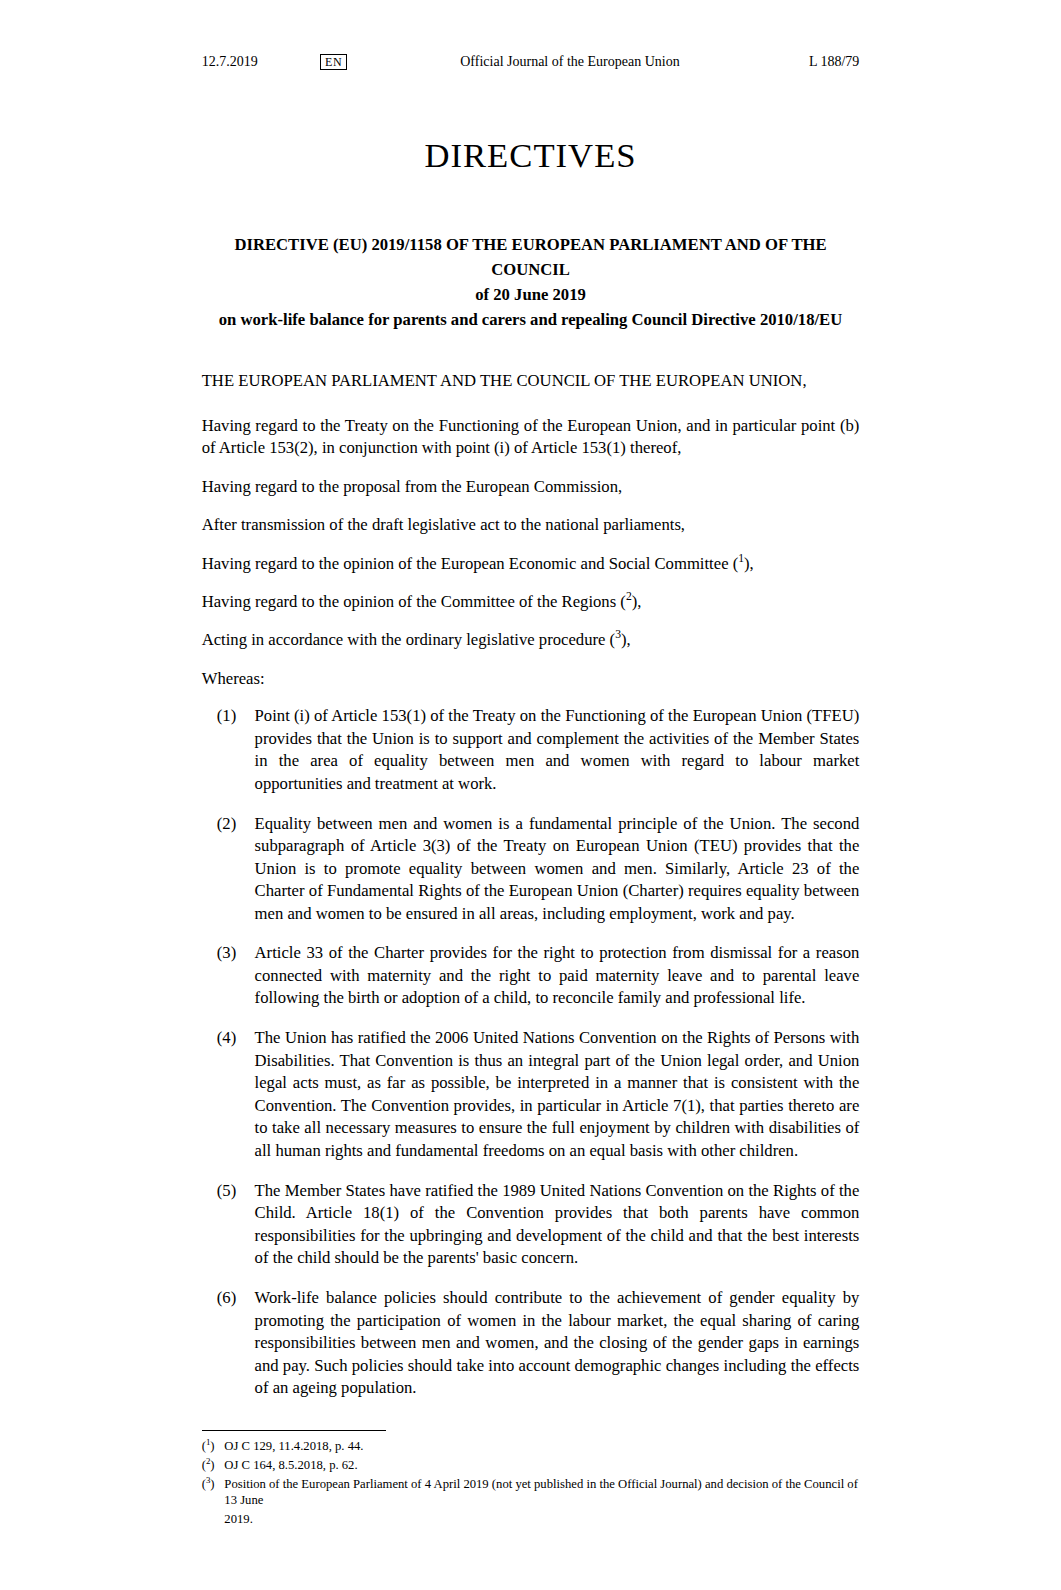12.7.2019
EN
Official Journal of the European Union
L 188/79
DIRECTIVES
DIRECTIVE (EU) 2019/1158 OF THE EUROPEAN PARLIAMENT AND OF THE COUNCIL of 20 June 2019 on work-life balance for parents and carers and repealing Council Directive 2010/18/EU
THE EUROPEAN PARLIAMENT AND THE COUNCIL OF THE EUROPEAN UNION,
Having regard to the Treaty on the Functioning of the European Union, and in particular point (b) of Article 153(2), in conjunction with point (i) of Article 153(1) thereof,
Having regard to the proposal from the European Commission,
After transmission of the draft legislative act to the national parliaments,
Having regard to the opinion of the European Economic and Social Committee (1),
Having regard to the opinion of the Committee of the Regions (2),
Acting in accordance with the ordinary legislative procedure (3),
Whereas:
(1) Point (i) of Article 153(1) of the Treaty on the Functioning of the European Union (TFEU) provides that the Union is to support and complement the activities of the Member States in the area of equality between men and women with regard to labour market opportunities and treatment at work.
(2) Equality between men and women is a fundamental principle of the Union. The second subparagraph of Article 3(3) of the Treaty on European Union (TEU) provides that the Union is to promote equality between women and men. Similarly, Article 23 of the Charter of Fundamental Rights of the European Union (Charter) requires equality between men and women to be ensured in all areas, including employment, work and pay.
(3) Article 33 of the Charter provides for the right to protection from dismissal for a reason connected with maternity and the right to paid maternity leave and to parental leave following the birth or adoption of a child, to reconcile family and professional life.
(4) The Union has ratified the 2006 United Nations Convention on the Rights of Persons with Disabilities. That Convention is thus an integral part of the Union legal order, and Union legal acts must, as far as possible, be interpreted in a manner that is consistent with the Convention. The Convention provides, in particular in Article 7(1), that parties thereto are to take all necessary measures to ensure the full enjoyment by children with disabilities of all human rights and fundamental freedoms on an equal basis with other children.
(5) The Member States have ratified the 1989 United Nations Convention on the Rights of the Child. Article 18(1) of the Convention provides that both parents have common responsibilities for the upbringing and development of the child and that the best interests of the child should be the parents' basic concern.
(6) Work-life balance policies should contribute to the achievement of gender equality by promoting the participation of women in the labour market, the equal sharing of caring responsibilities between men and women, and the closing of the gender gaps in earnings and pay. Such policies should take into account demographic changes including the effects of an ageing population.
(1) OJ C 129, 11.4.2018, p. 44.
(2) OJ C 164, 8.5.2018, p. 62.
(3) Position of the European Parliament of 4 April 2019 (not yet published in the Official Journal) and decision of the Council of 13 June
2019.